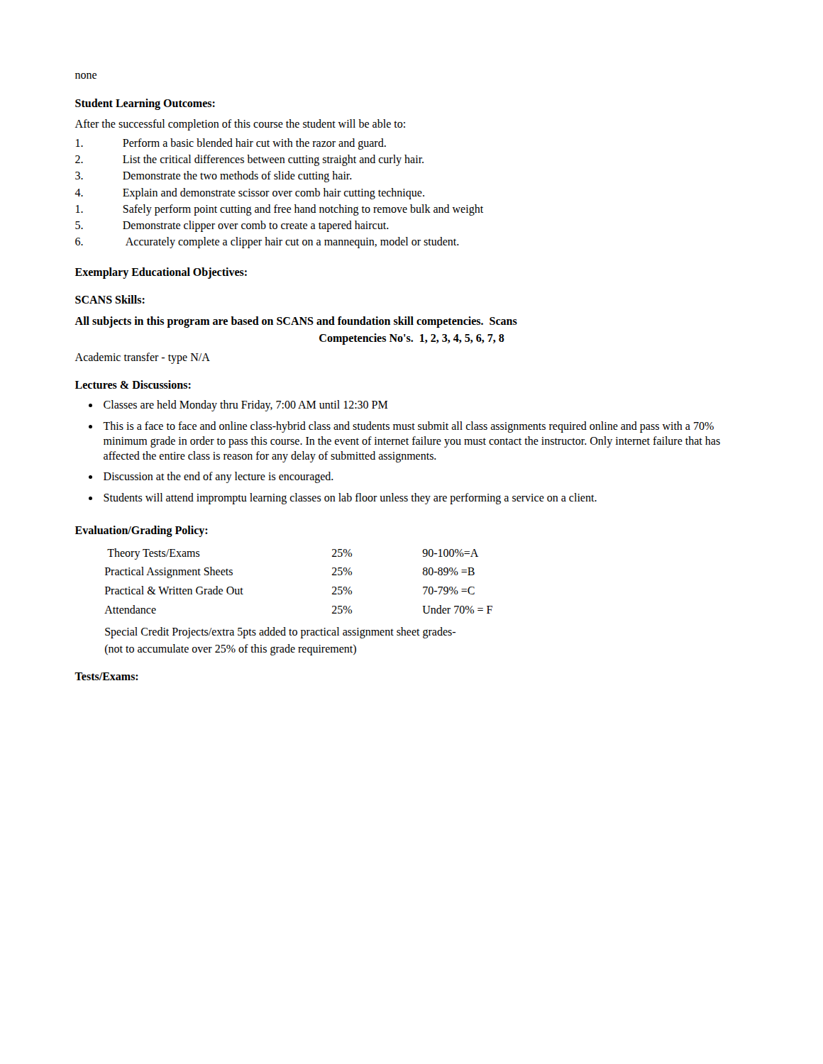none
Student Learning Outcomes:
After the successful completion of this course the student will be able to:
1. Perform a basic blended hair cut with the razor and guard.
2. List the critical differences between cutting straight and curly hair.
3. Demonstrate the two methods of slide cutting hair.
4. Explain and demonstrate scissor over comb hair cutting technique.
1. Safely perform point cutting and free hand notching to remove bulk and weight
5. Demonstrate clipper over comb to create a tapered haircut.
6. Accurately complete a clipper hair cut on a mannequin, model or student.
Exemplary Educational Objectives:
SCANS Skills:
All subjects in this program are based on SCANS and foundation skill competencies. Scans
Competencies No's. 1, 2, 3, 4, 5, 6, 7, 8
Academic transfer - type N/A
Lectures & Discussions:
Classes are held Monday thru Friday, 7:00 AM until 12:30 PM
This is a face to face and online class-hybrid class and students must submit all class assignments required online and pass with a 70% minimum grade in order to pass this course. In the event of internet failure you must contact the instructor. Only internet failure that has affected the entire class is reason for any delay of submitted assignments.
Discussion at the end of any lecture is encouraged.
Students will attend impromptu learning classes on lab floor unless they are performing a service on a client.
Evaluation/Grading Policy:
| Theory Tests/Exams | 25% | 90-100%=A |
| Practical Assignment Sheets | 25% | 80-89% =B |
| Practical & Written Grade Out | 25% | 70-79% =C |
| Attendance | 25% | Under 70% = F |
Special Credit Projects/extra 5pts added to practical assignment sheet grades-
(not to accumulate over 25% of this grade requirement)
Tests/Exams: